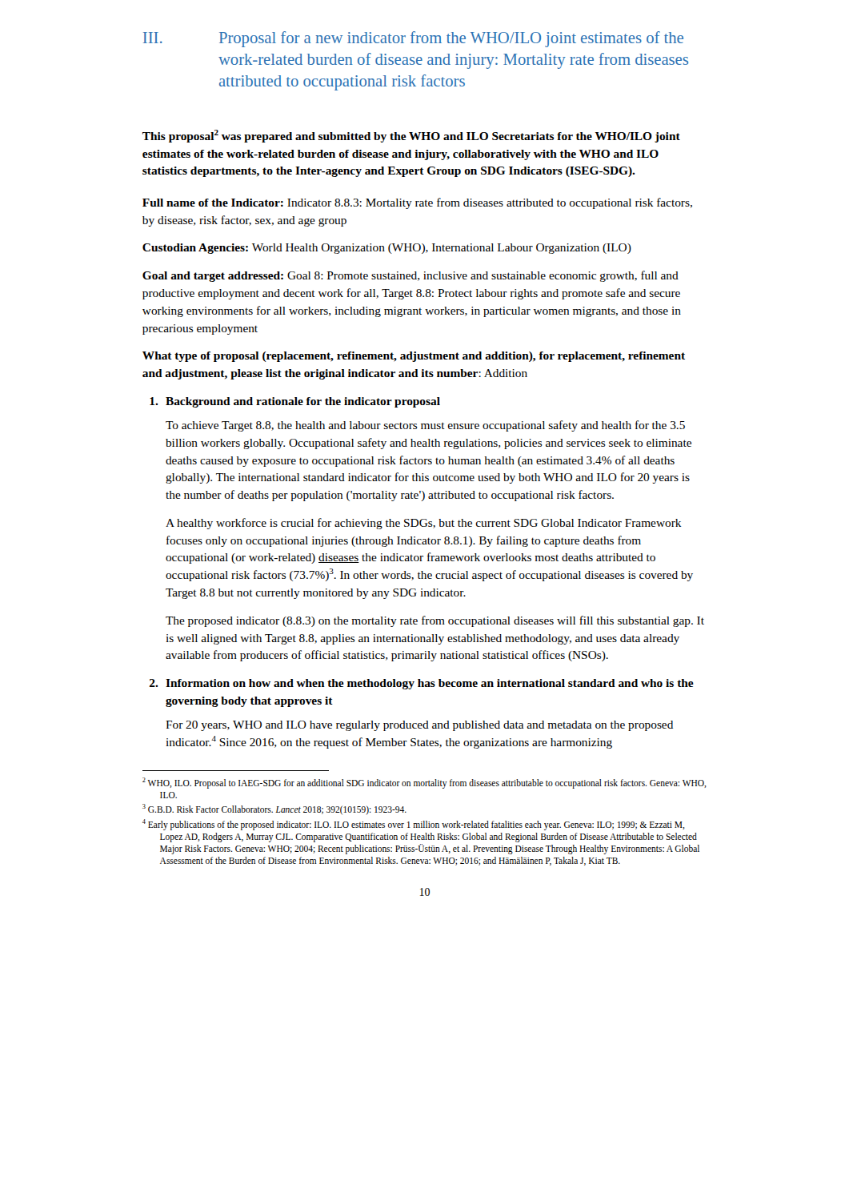III. Proposal for a new indicator from the WHO/ILO joint estimates of the work-related burden of disease and injury: Mortality rate from diseases attributed to occupational risk factors
This proposal2 was prepared and submitted by the WHO and ILO Secretariats for the WHO/ILO joint estimates of the work-related burden of disease and injury, collaboratively with the WHO and ILO statistics departments, to the Inter-agency and Expert Group on SDG Indicators (ISEG-SDG).
Full name of the Indicator: Indicator 8.8.3: Mortality rate from diseases attributed to occupational risk factors, by disease, risk factor, sex, and age group
Custodian Agencies: World Health Organization (WHO), International Labour Organization (ILO)
Goal and target addressed: Goal 8: Promote sustained, inclusive and sustainable economic growth, full and productive employment and decent work for all, Target 8.8: Protect labour rights and promote safe and secure working environments for all workers, including migrant workers, in particular women migrants, and those in precarious employment
What type of proposal (replacement, refinement, adjustment and addition), for replacement, refinement and adjustment, please list the original indicator and its number: Addition
Background and rationale for the indicator proposal
To achieve Target 8.8, the health and labour sectors must ensure occupational safety and health for the 3.5 billion workers globally. Occupational safety and health regulations, policies and services seek to eliminate deaths caused by exposure to occupational risk factors to human health (an estimated 3.4% of all deaths globally). The international standard indicator for this outcome used by both WHO and ILO for 20 years is the number of deaths per population ('mortality rate') attributed to occupational risk factors.
A healthy workforce is crucial for achieving the SDGs, but the current SDG Global Indicator Framework focuses only on occupational injuries (through Indicator 8.8.1). By failing to capture deaths from occupational (or work-related) diseases the indicator framework overlooks most deaths attributed to occupational risk factors (73.7%)3. In other words, the crucial aspect of occupational diseases is covered by Target 8.8 but not currently monitored by any SDG indicator.
The proposed indicator (8.8.3) on the mortality rate from occupational diseases will fill this substantial gap. It is well aligned with Target 8.8, applies an internationally established methodology, and uses data already available from producers of official statistics, primarily national statistical offices (NSOs).
Information on how and when the methodology has become an international standard and who is the governing body that approves it
For 20 years, WHO and ILO have regularly produced and published data and metadata on the proposed indicator.4 Since 2016, on the request of Member States, the organizations are harmonizing
2 WHO, ILO. Proposal to IAEG-SDG for an additional SDG indicator on mortality from diseases attributable to occupational risk factors. Geneva: WHO, ILO.
3 G.B.D. Risk Factor Collaborators. Lancet 2018; 392(10159): 1923-94.
4 Early publications of the proposed indicator: ILO. ILO estimates over 1 million work-related fatalities each year. Geneva: ILO; 1999; & Ezzati M, Lopez AD, Rodgers A, Murray CJL. Comparative Quantification of Health Risks: Global and Regional Burden of Disease Attributable to Selected Major Risk Factors. Geneva: WHO; 2004; Recent publications: Prüss-Üstün A, et al. Preventing Disease Through Healthy Environments: A Global Assessment of the Burden of Disease from Environmental Risks. Geneva: WHO; 2016; and Hämäläinen P, Takala J, Kiat TB.
10